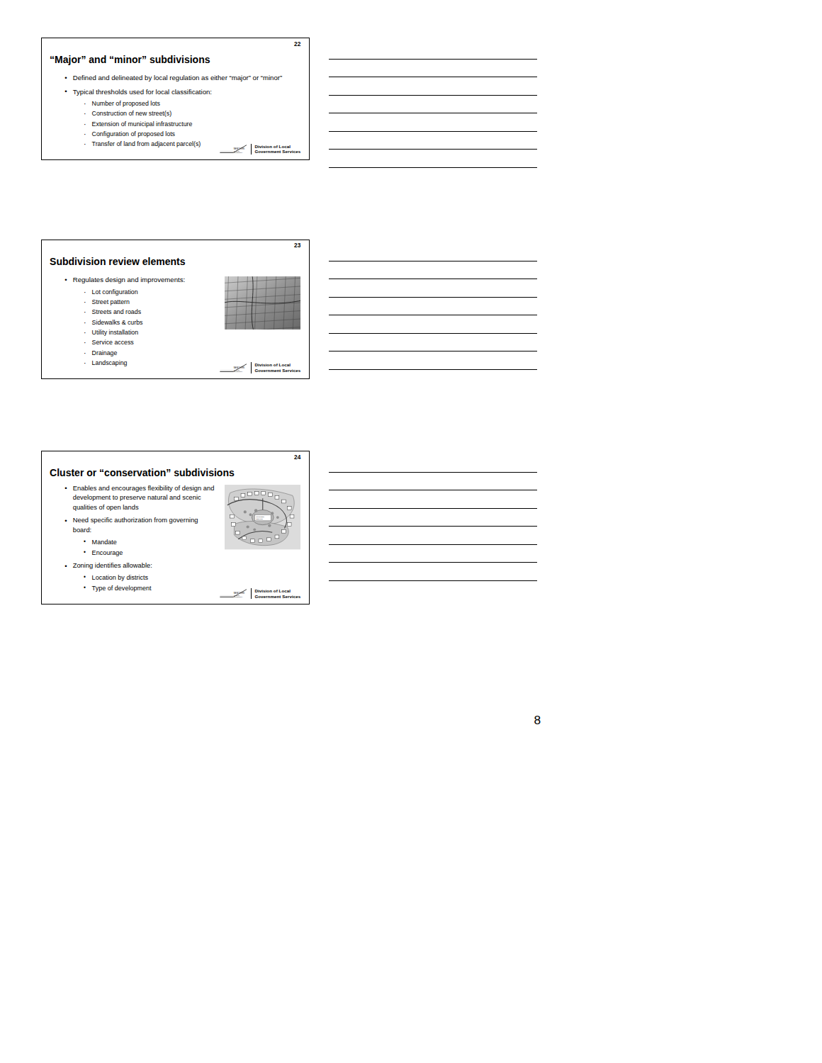22
“Major” and “minor” subdivisions
Defined and delineated by local regulation as either “major” or “minor”
Typical thresholds used for local classification:
Number of proposed lots
Construction of new street(s)
Extension of municipal infrastructure
Configuration of proposed lots
Transfer of land from adjacent parcel(s)
NEW YORK STATE OF OPPORTUNITY.
Division of Local
Government Services
23
Subdivision review elements
Regulates design and improvements:
Lot configuration
Street pattern
Streets and roads
Sidewalks & curbs
Utility installation
Service access
Drainage
Landscaping
NEW YORK STATE OF OPPORTUNITY.
Division of Local
Government Services
24
Cluster or “conservation” subdivisions
Enables and encourages flexibility of design and development to preserve natural and scenic qualities of open lands
Need specific authorization from governing board:
Mandate
Encourage
Zoning identifies allowable:
Location by districts
Type of development
CLUSTER DESIGN
NEW YORK STATE OF OPPORTUNITY.
Division of Local
Government Services
8